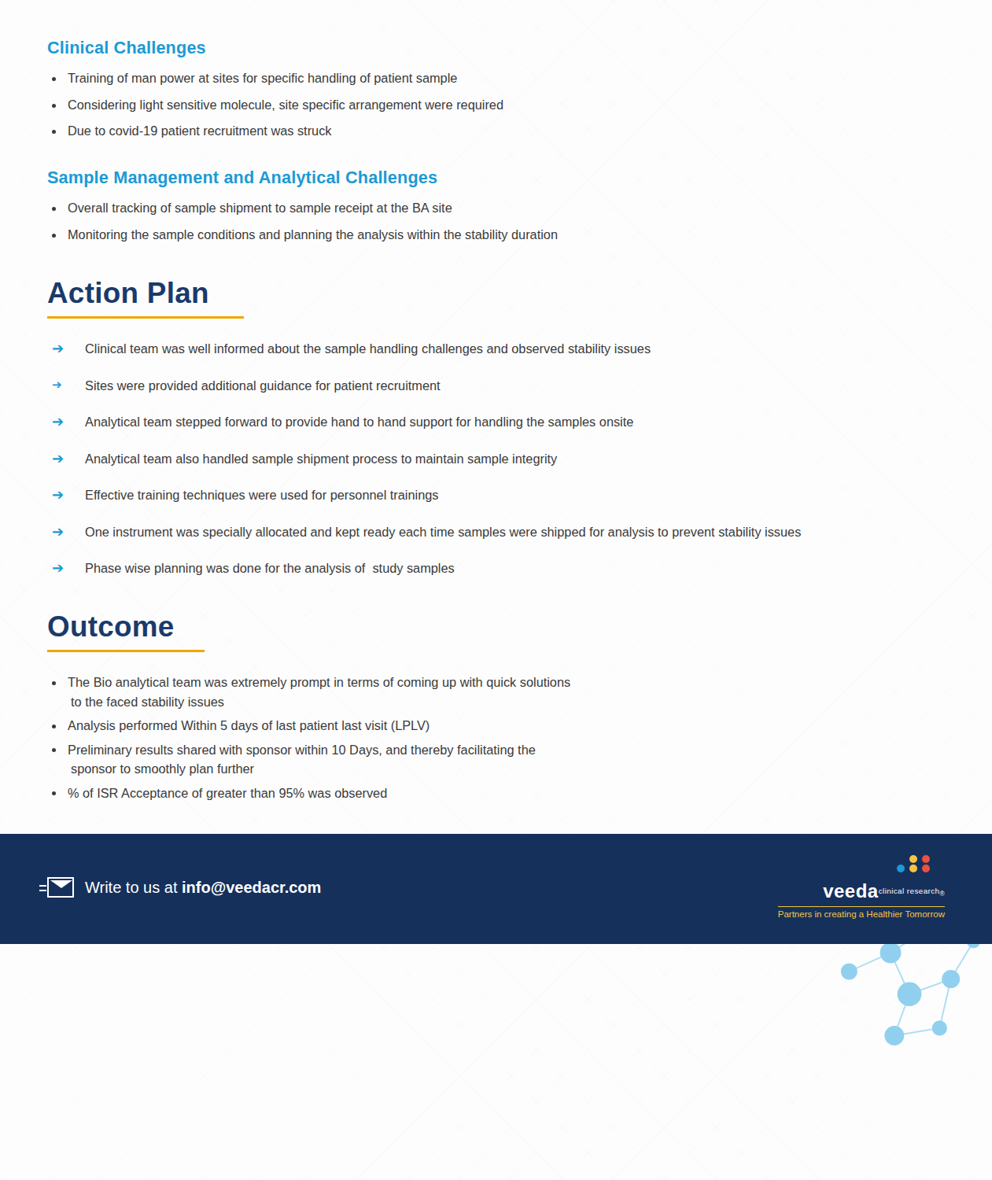Clinical Challenges
Training of man power at sites for specific handling of patient sample
Considering light sensitive molecule, site specific arrangement were required
Due to covid-19 patient recruitment was struck
Sample Management and Analytical Challenges
Overall tracking of sample shipment to sample receipt at the BA site
Monitoring the sample conditions and planning the analysis within the stability duration
Action Plan
Clinical team was well informed about the sample handling challenges and observed stability issues
Sites were provided additional guidance for patient recruitment
Analytical team stepped forward to provide hand to hand support for handling the samples onsite
Analytical team also handled sample shipment process to maintain sample integrity
Effective training techniques were used for personnel trainings
One instrument was specially allocated and kept ready each time samples were shipped for analysis to prevent stability issues
Phase wise planning was done for the analysis of study samples
Outcome
The Bio analytical team was extremely prompt in terms of coming up with quick solutionsto the faced stability issues
Analysis performed Within 5 days of last patient last visit (LPLV)
Preliminary results shared with sponsor within 10 Days, and thereby facilitating thesponsor to smoothly plan further
% of ISR Acceptance of greater than 95% was observed
Write to us at info@veedacr.com
veedaclinical research®
Partners in creating a Healthier Tomorrow